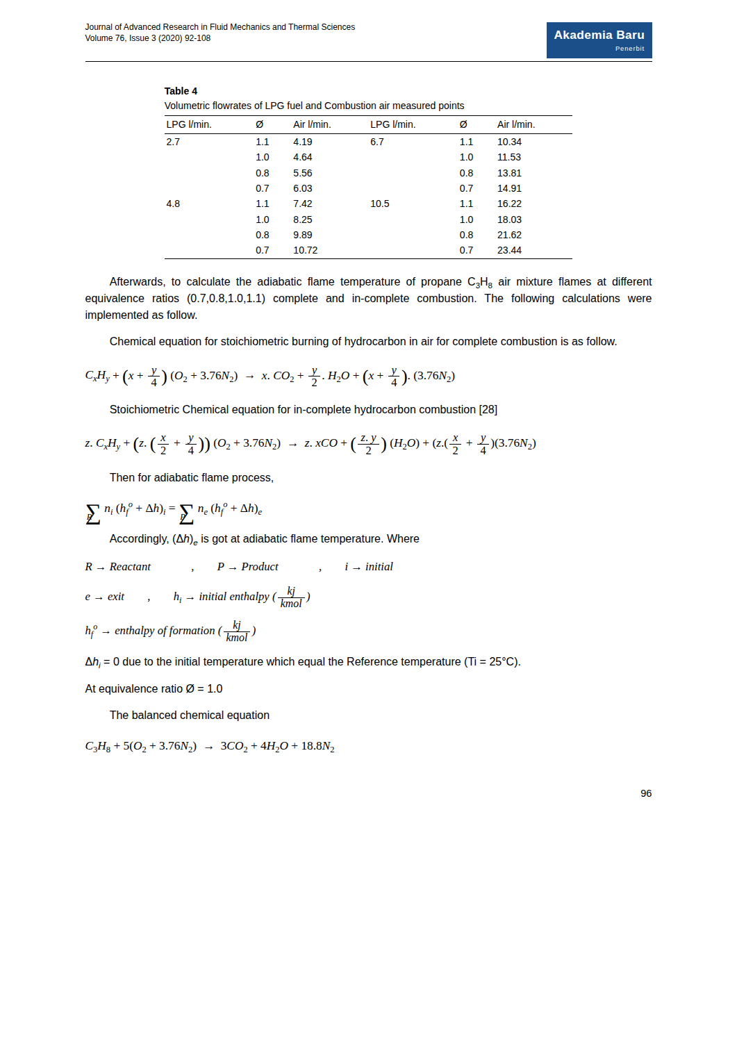Journal of Advanced Research in Fluid Mechanics and Thermal Sciences
Volume 76, Issue 3 (2020) 92-108
Akademia BaruPenerbit
Table 4 Volumetric flowrates of LPG fuel and Combustion air measured points
| LPG l/min. | Ø | Air l/min. | LPG l/min. | Ø | Air l/min. |
| --- | --- | --- | --- | --- | --- |
| 2.7 | 1.1 | 4.19 | 6.7 | 1.1 | 10.34 |
| | 1.0 | 4.64 | | 1.0 | 11.53 |
| | 0.8 | 5.56 | | 0.8 | 13.81 |
| | 0.7 | 6.03 | | 0.7 | 14.91 |
| 4.8 | 1.1 | 7.42 | 10.5 | 1.1 | 16.22 |
| | 1.0 | 8.25 | | 1.0 | 18.03 |
| | 0.8 | 9.89 | | 0.8 | 21.62 |
| | 0.7 | 10.72 | | 0.7 | 23.44 |
Afterwards, to calculate the adiabatic flame temperature of propane C3H8 air mixture flames at different equivalence ratios (0.7,0.8,1.0,1.1) complete and in-complete combustion. The following calculations were implemented as follow.
Chemical equation for stoichiometric burning of hydrocarbon in air for complete combustion is as follow.
CxHy + (x + y 4) (O2 + 3.76N2) → x. CO2 + y 2. H2O + (x + y 4). (3.76N2)
Stoichiometric Chemical equation for in-complete hydrocarbon combustion [28]
z. CxHy + (z. (x 2 + y 4)) (O2 + 3.76N2) → z. xCO + (z. y 2) (H2O) + (z.(x 2 + y 4)(3.76N2)
Then for adiabatic flame process,
∑R ni (hfo + Δh)i = ∑P ne (hfo + Δh)e
Accordingly, (Δh)e is got at adiabatic flame temperature. Where
R → Reactant , P → Product , i → initial
e → exit , hi → initial enthalpy (kj kmol)
hfo → enthalpy of formation (kj kmol)
Δhi = 0 due to the initial temperature which equal the Reference temperature (Ti = 25°C).
At equivalence ratio Ø = 1.0
The balanced chemical equation
C3H8 + 5(O2 + 3.76N2) → 3CO2 + 4H2O + 18.8N2
96